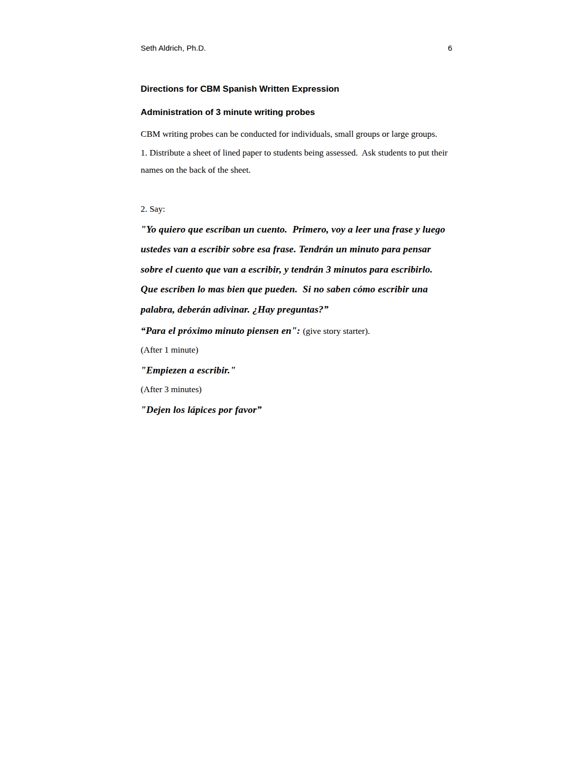Seth Aldrich, Ph.D. 6
Directions for CBM Spanish Written Expression
Administration of 3 minute writing probes
CBM writing probes can be conducted for individuals, small groups or large groups.
1. Distribute a sheet of lined paper to students being assessed. Ask students to put their names on the back of the sheet.
2. Say:
"Yo quiero que escriban un cuento. Primero, voy a leer una frase y luego ustedes van a escribir sobre esa frase. Tendrán un minuto para pensar sobre el cuento que van a escribir, y tendrán 3 minutos para escribirlo. Que escriben lo mas bien que pueden. Si no saben cómo escribir una palabra, deberán adivinar. ¿Hay preguntas?”
“Para el próximo minuto piensen en": (give story starter).
(After 1 minute)
"Empiezen a escribir."
(After 3 minutes)
"Dejen los lápices por favor”